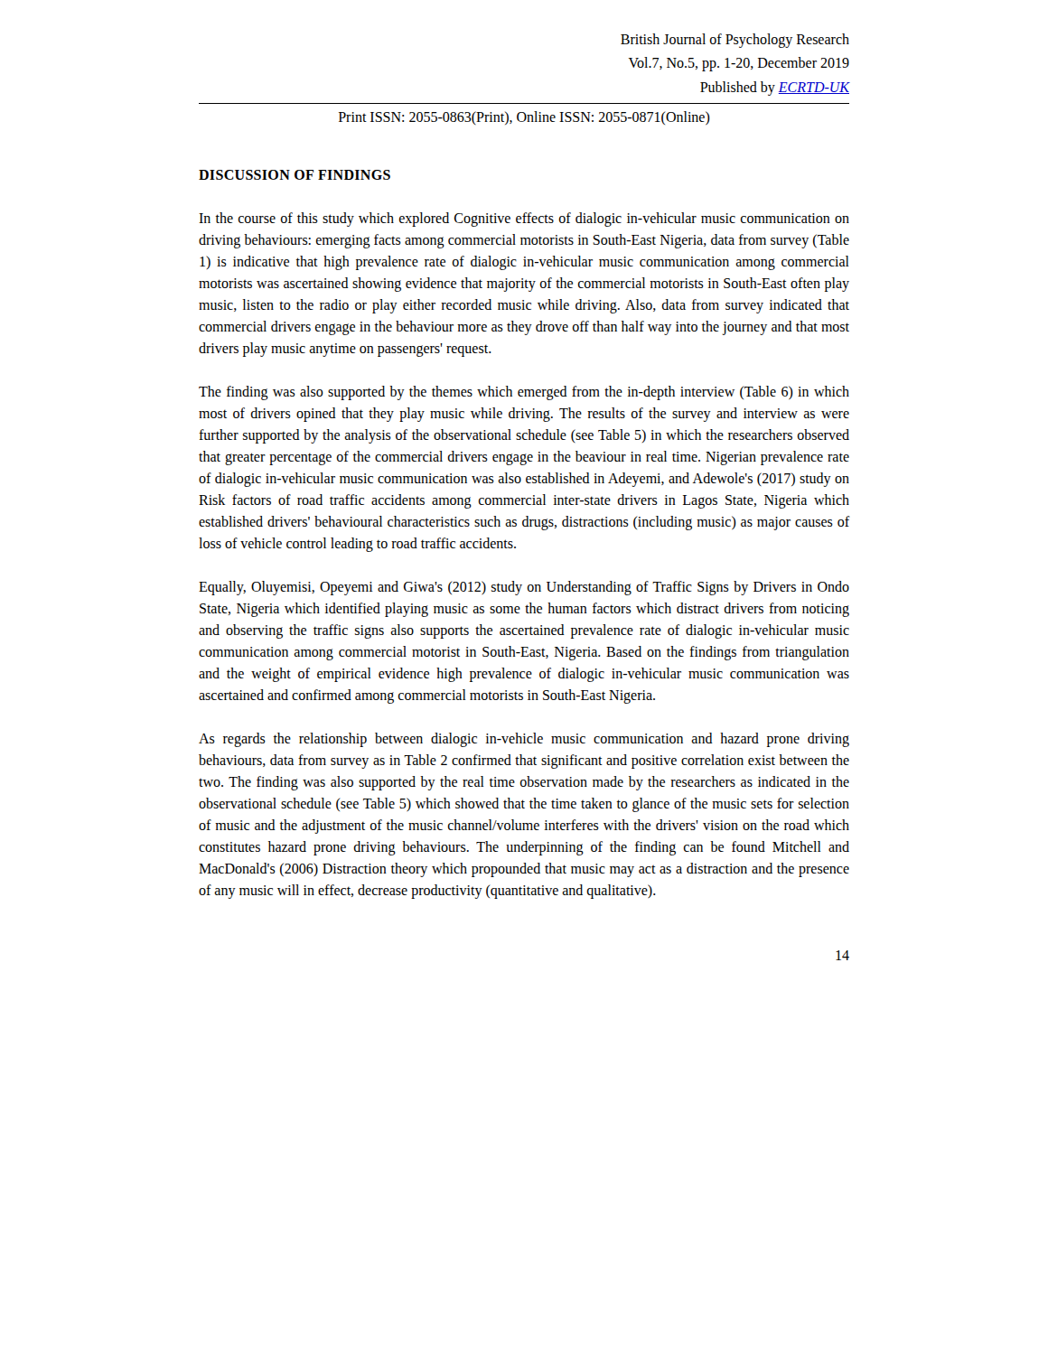British Journal of Psychology Research
Vol.7, No.5, pp. 1-20, December 2019
Published by ECRTD-UK
Print ISSN: 2055-0863(Print), Online ISSN: 2055-0871(Online)
Discussion of Findings
In the course of this study which explored Cognitive effects of dialogic in-vehicular music communication on driving behaviours: emerging facts among commercial motorists in South-East Nigeria, data from survey (Table 1) is indicative that high prevalence rate of dialogic in-vehicular music communication among commercial motorists was ascertained showing evidence that majority of the commercial motorists in South-East often play music, listen to the radio or play either recorded music while driving. Also, data from survey indicated that commercial drivers engage in the behaviour more as they drove off than half way into the journey and that most drivers play music anytime on passengers' request.
The finding was also supported by the themes which emerged from the in-depth interview (Table 6) in which most of drivers opined that they play music while driving. The results of the survey and interview as were further supported by the analysis of the observational schedule (see Table 5) in which the researchers observed that greater percentage of the commercial drivers engage in the beaviour in real time. Nigerian prevalence rate of dialogic in-vehicular music communication was also established in Adeyemi, and Adewole's (2017) study on Risk factors of road traffic accidents among commercial inter-state drivers in Lagos State, Nigeria which established drivers' behavioural characteristics such as drugs, distractions (including music) as major causes of loss of vehicle control leading to road traffic accidents.
Equally, Oluyemisi, Opeyemi and Giwa's (2012) study on Understanding of Traffic Signs by Drivers in Ondo State, Nigeria which identified playing music as some the human factors which distract drivers from noticing and observing the traffic signs also supports the ascertained prevalence rate of dialogic in-vehicular music communication among commercial motorist in South-East, Nigeria. Based on the findings from triangulation and the weight of empirical evidence high prevalence of dialogic in-vehicular music communication was ascertained and confirmed among commercial motorists in South-East Nigeria.
As regards the relationship between dialogic in-vehicle music communication and hazard prone driving behaviours, data from survey as in Table 2 confirmed that significant and positive correlation exist between the two. The finding was also supported by the real time observation made by the researchers as indicated in the observational schedule (see Table 5) which showed that the time taken to glance of the music sets for selection of music and the adjustment of the music channel/volume interferes with the drivers' vision on the road which constitutes hazard prone driving behaviours. The underpinning of the finding can be found Mitchell and MacDonald's (2006) Distraction theory which propounded that music may act as a distraction and the presence of any music will in effect, decrease productivity (quantitative and qualitative).
14